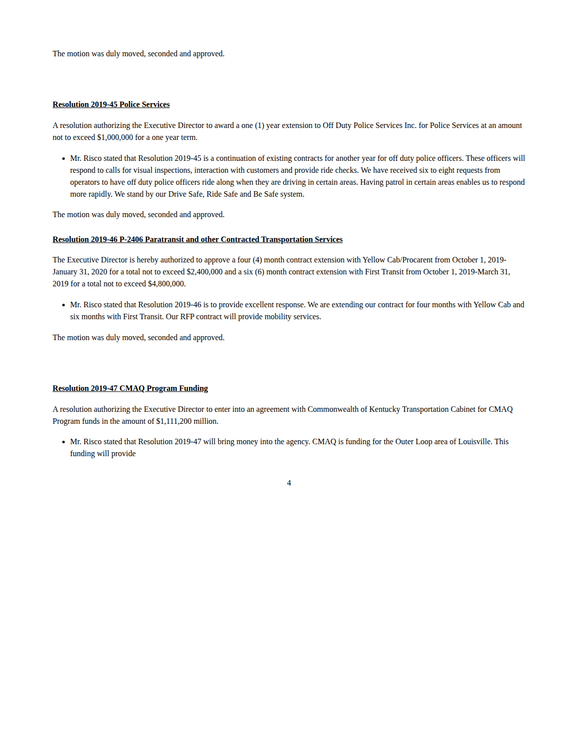The motion was duly moved, seconded and approved.
Resolution 2019-45 Police Services
A resolution authorizing the Executive Director to award a one (1) year extension to Off Duty Police Services Inc. for Police Services at an amount not to exceed $1,000,000 for a one year term.
Mr. Risco stated that Resolution 2019-45 is a continuation of existing contracts for another year for off duty police officers. These officers will respond to calls for visual inspections, interaction with customers and provide ride checks. We have received six to eight requests from operators to have off duty police officers ride along when they are driving in certain areas. Having patrol in certain areas enables us to respond more rapidly. We stand by our Drive Safe, Ride Safe and Be Safe system.
The motion was duly moved, seconded and approved.
Resolution 2019-46 P-2406 Paratransit and other Contracted Transportation Services
The Executive Director is hereby authorized to approve a four (4) month contract extension with Yellow Cab/Procarent from October 1, 2019- January 31, 2020 for a total not to exceed $2,400,000 and a six (6) month contract extension with First Transit from October 1, 2019-March 31, 2019 for a total not to exceed $4,800,000.
Mr. Risco stated that Resolution 2019-46 is to provide excellent response. We are extending our contract for four months with Yellow Cab and six months with First Transit. Our RFP contract will provide mobility services.
The motion was duly moved, seconded and approved.
Resolution 2019-47 CMAQ Program Funding
A resolution authorizing the Executive Director to enter into an agreement with Commonwealth of Kentucky Transportation Cabinet for CMAQ Program funds in the amount of $1,111,200 million.
Mr. Risco stated that Resolution 2019-47 will bring money into the agency. CMAQ is funding for the Outer Loop area of Louisville. This funding will provide
4